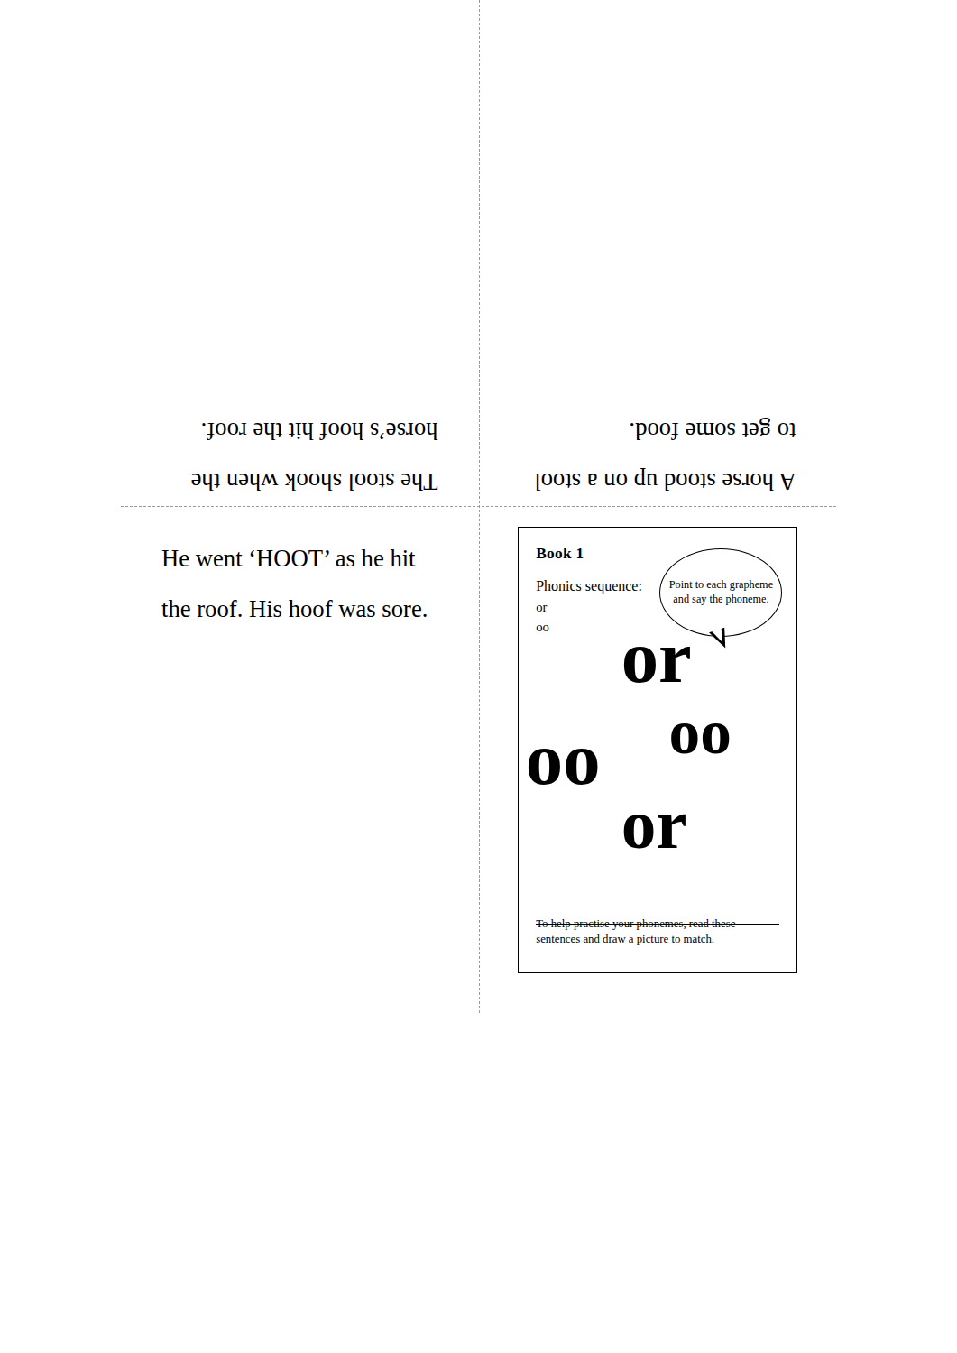He went ‘HOOT’ as he hit the roof. His hoof was sore.
Book 1
Phonics sequence:
or
oo
Point to each grapheme and say the phoneme.
or oo oo or
To help practise your phonemes, read these sentences and draw a picture to match.
The stool shook when the horse’s hoof hit the roof.
A horse stood up on a stool to get some food.